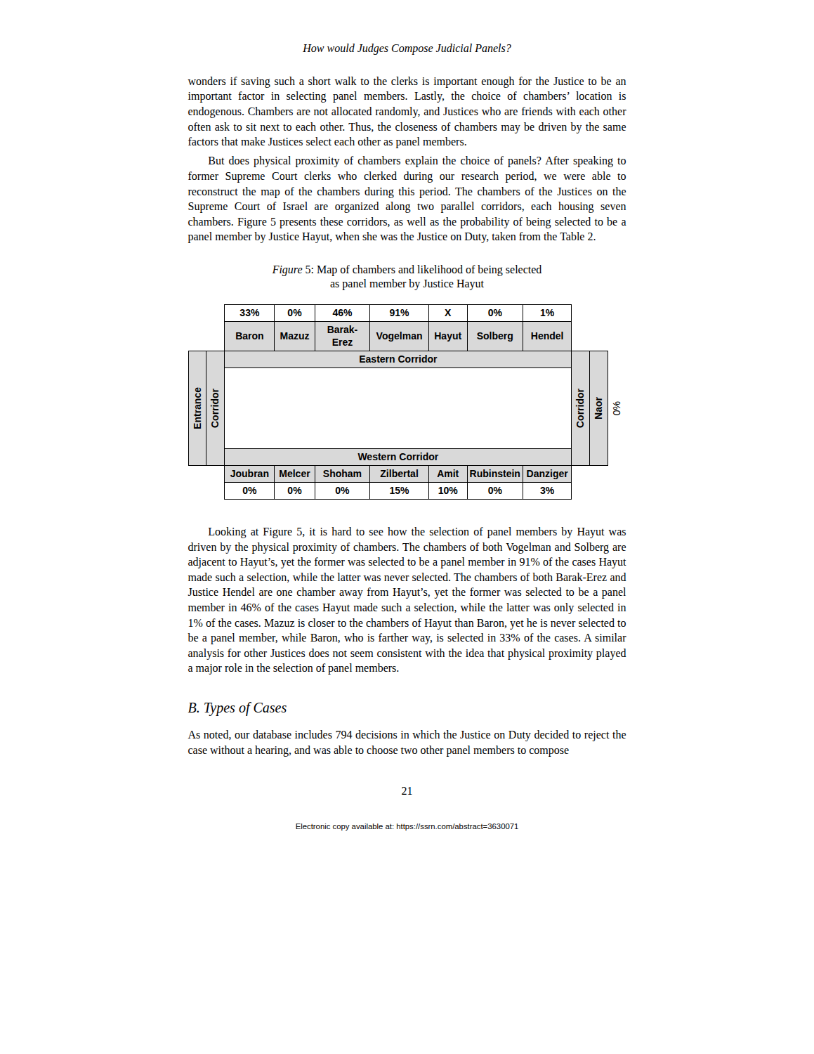How would Judges Compose Judicial Panels?
wonders if saving such a short walk to the clerks is important enough for the Justice to be an important factor in selecting panel members. Lastly, the choice of chambers’ location is endogenous. Chambers are not allocated randomly, and Justices who are friends with each other often ask to sit next to each other. Thus, the closeness of chambers may be driven by the same factors that make Justices select each other as panel members.
But does physical proximity of chambers explain the choice of panels? After speaking to former Supreme Court clerks who clerked during our research period, we were able to reconstruct the map of the chambers during this period. The chambers of the Justices on the Supreme Court of Israel are organized along two parallel corridors, each housing seven chambers. Figure 5 presents these corridors, as well as the probability of being selected to be a panel member by Justice Hayut, when she was the Justice on Duty, taken from the Table 2.
Figure 5: Map of chambers and likelihood of being selected
as panel member by Justice Hayut
| | | 33% | 0% | 46% | 91% | X | 0% | 1% | | | |
| | | Baron | Mazuz | Barak-Erez | Vogelman | Hayut | Solberg | Hendel | | | |
| Entrance | Corridor | Eastern Corridor | Corridor | Naor | 0% |
| Western Corridor |
| | | Joubran | Melcer | Shoham | Zilbertal | Amit | Rubinstein | Danziger | | | |
| | | 0% | 0% | 0% | 15% | 10% | 0% | 3% | | | |
Looking at Figure 5, it is hard to see how the selection of panel members by Hayut was driven by the physical proximity of chambers. The chambers of both Vogelman and Solberg are adjacent to Hayut’s, yet the former was selected to be a panel member in 91% of the cases Hayut made such a selection, while the latter was never selected. The chambers of both Barak-Erez and Justice Hendel are one chamber away from Hayut’s, yet the former was selected to be a panel member in 46% of the cases Hayut made such a selection, while the latter was only selected in 1% of the cases. Mazuz is closer to the chambers of Hayut than Baron, yet he is never selected to be a panel member, while Baron, who is farther way, is selected in 33% of the cases. A similar analysis for other Justices does not seem consistent with the idea that physical proximity played a major role in the selection of panel members.
B. Types of Cases
As noted, our database includes 794 decisions in which the Justice on Duty decided to reject the case without a hearing, and was able to choose two other panel members to compose
21
Electronic copy available at: https://ssrn.com/abstract=3630071